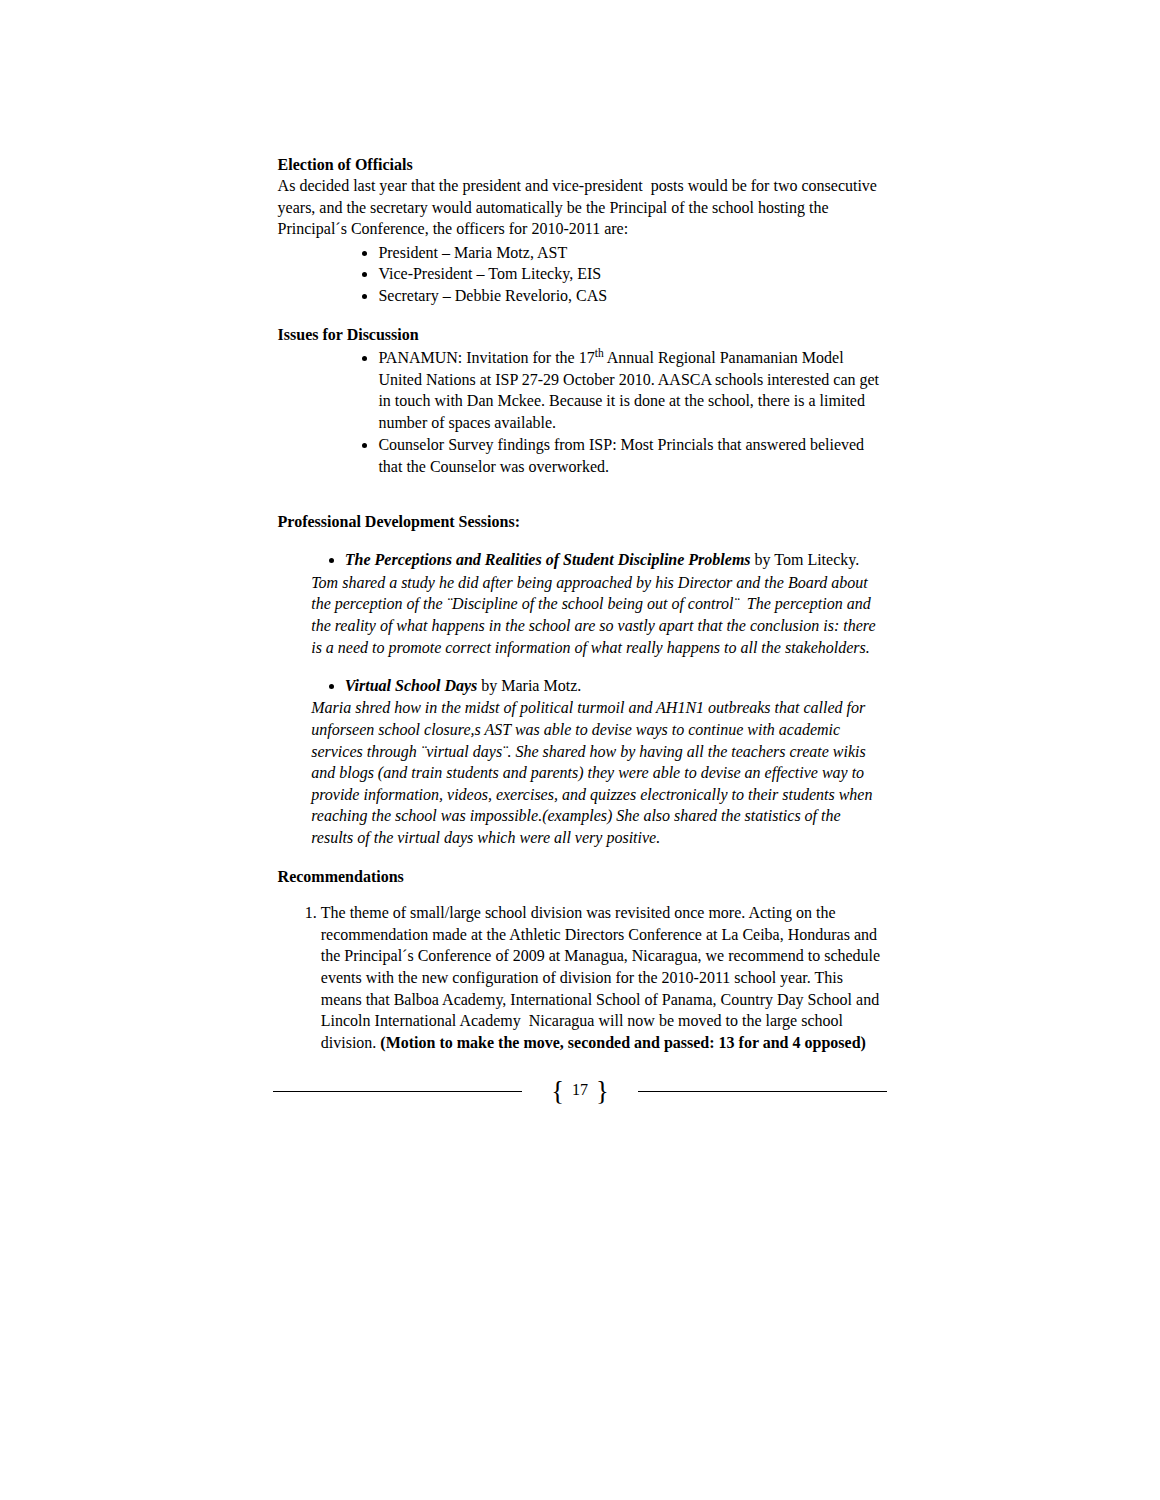Election of Officials
As decided last year that the president and vice-president posts would be for two consecutive years, and the secretary would automatically be the Principal of the school hosting the Principal´s Conference, the officers for 2010-2011 are:
President – Maria Motz, AST
Vice-President – Tom Litecky, EIS
Secretary – Debbie Revelorio, CAS
Issues for Discussion
PANAMUN: Invitation for the 17th Annual Regional Panamanian Model United Nations at ISP 27-29 October 2010. AASCA schools interested can get in touch with Dan Mckee. Because it is done at the school, there is a limited number of spaces available.
Counselor Survey findings from ISP: Most Princials that answered believed that the Counselor was overworked.
Professional Development Sessions:
The Perceptions and Realities of Student Discipline Problems by Tom Litecky.
Tom shared a study he did after being approached by his Director and the Board about the perception of the ¨Discipline of the school being out of control¨ The perception and the reality of what happens in the school are so vastly apart that the conclusion is: there is a need to promote correct information of what really happens to all the stakeholders.
Virtual School Days by Maria Motz.
Maria shred how in the midst of political turmoil and AH1N1 outbreaks that called for unforseen school closure,s AST was able to devise ways to continue with academic services through ¨virtual days¨. She shared how by having all the teachers create wikis and blogs (and train students and parents) they were able to devise an effective way to provide information, videos, exercises, and quizzes electronically to their students when reaching the school was impossible.(examples) She also shared the statistics of the results of the virtual days which were all very positive.
Recommendations
The theme of small/large school division was revisited once more. Acting on the recommendation made at the Athletic Directors Conference at La Ceiba, Honduras and the Principal´s Conference of 2009 at Managua, Nicaragua, we recommend to schedule events with the new configuration of division for the 2010-2011 school year. This means that Balboa Academy, International School of Panama, Country Day School and Lincoln International Academy Nicaragua will now be moved to the large school division. (Motion to make the move, seconded and passed: 13 for and 4 opposed)
{ 17 }